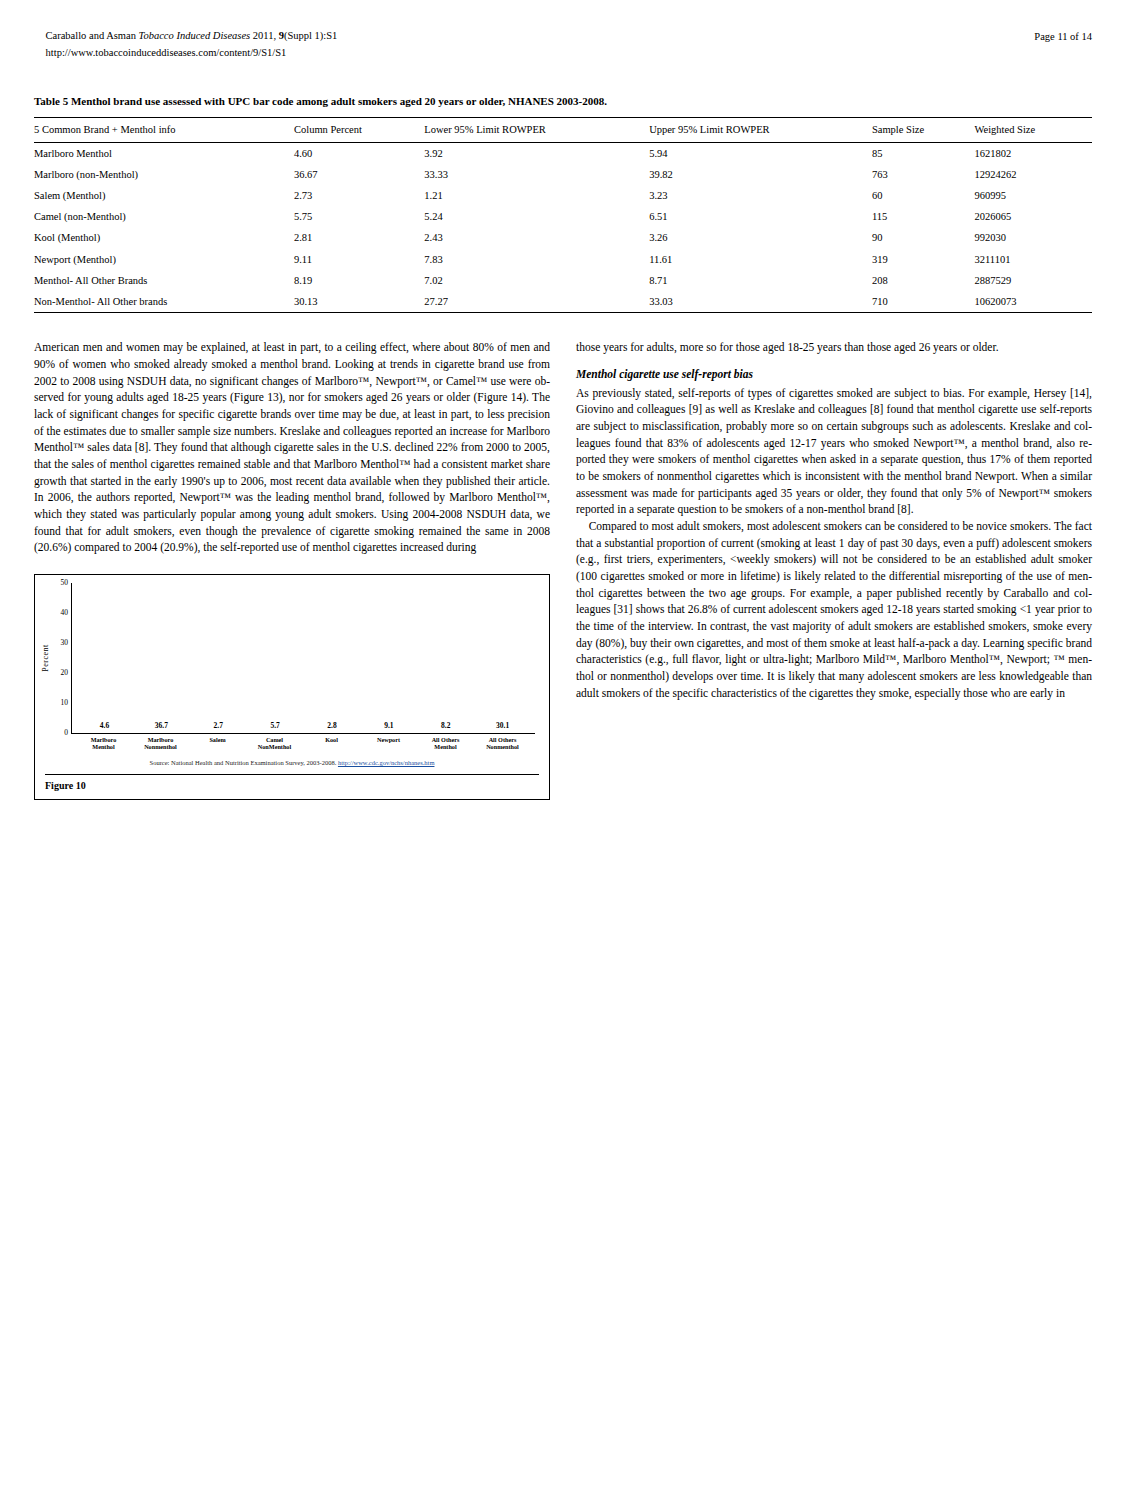Caraballo and Asman Tobacco Induced Diseases 2011, 9(Suppl 1):S1
http://www.tobaccoinduceddiseases.com/content/9/S1/S1
Page 11 of 14
Table 5 Menthol brand use assessed with UPC bar code among adult smokers aged 20 years or older, NHANES 2003-2008.
| 5 Common Brand + Menthol info | Column Percent | Lower 95% Limit ROWPER | Upper 95% Limit ROWPER | Sample Size | Weighted Size |
| --- | --- | --- | --- | --- | --- |
| Marlboro Menthol | 4.60 | 3.92 | 5.94 | 85 | 1621802 |
| Marlboro (non-Menthol) | 36.67 | 33.33 | 39.82 | 763 | 12924262 |
| Salem (Menthol) | 2.73 | 1.21 | 3.23 | 60 | 960995 |
| Camel (non-Menthol) | 5.75 | 5.24 | 6.51 | 115 | 2026065 |
| Kool (Menthol) | 2.81 | 2.43 | 3.26 | 90 | 992030 |
| Newport (Menthol) | 9.11 | 7.83 | 11.61 | 319 | 3211101 |
| Menthol- All Other Brands | 8.19 | 7.02 | 8.71 | 208 | 2887529 |
| Non-Menthol- All Other brands | 30.13 | 27.27 | 33.03 | 710 | 10620073 |
American men and women may be explained, at least in part, to a ceiling effect, where about 80% of men and 90% of women who smoked already smoked a menthol brand. Looking at trends in cigarette brand use from 2002 to 2008 using NSDUH data, no significant changes of Marlboro™, Newport™, or Camel™ use were observed for young adults aged 18-25 years (Figure 13), nor for smokers aged 26 years or older (Figure 14). The lack of significant changes for specific cigarette brands over time may be due, at least in part, to less precision of the estimates due to smaller sample size numbers. Kreslake and colleagues reported an increase for Marlboro Menthol™ sales data [8]. They found that although cigarette sales in the U.S. declined 22% from 2000 to 2005, that the sales of menthol cigarettes remained stable and that Marlboro Menthol™ had a consistent market share growth that started in the early 1990's up to 2006, most recent data available when they published their article. In 2006, the authors reported, Newport™ was the leading menthol brand, followed by Marlboro Menthol™, which they stated was particularly popular among young adult smokers. Using 2004-2008 NSDUH data, we found that for adult smokers, even though the prevalence of cigarette smoking remained the same in 2008 (20.6%) compared to 2004 (20.9%), the self-reported use of menthol cigarettes increased during
Percent
50 40 30 20 10 0
4.6
36.7
2.7
5.7
2.8
9.1
8.2
30.1
Marlboro
Menthol
Marlboro
Nonmenthol
Salem
Camel
NonMenthol
Kool
Newport
All Others
Menthol
All Others
Nonmenthol
Source: National Health and Nutrition Examination Survey, 2003-2008. http://www.cdc.gov/nchs/nhanes.htm
Figure 10
those years for adults, more so for those aged 18-25 years than those aged 26 years or older.
Menthol cigarette use self-report bias
As previously stated, self-reports of types of cigarettes smoked are subject to bias. For example, Hersey [14], Giovino and colleagues [9] as well as Kreslake and colleagues [8] found that menthol cigarette use self-reports are subject to misclassification, probably more so on certain subgroups such as adolescents. Kreslake and colleagues found that 83% of adolescents aged 12-17 years who smoked Newport™, a menthol brand, also reported they were smokers of menthol cigarettes when asked in a separate question, thus 17% of them reported to be smokers of nonmenthol cigarettes which is inconsistent with the menthol brand Newport. When a similar assessment was made for participants aged 35 years or older, they found that only 5% of Newport™ smokers reported in a separate question to be smokers of a non-menthol brand [8].
Compared to most adult smokers, most adolescent smokers can be considered to be novice smokers. The fact that a substantial proportion of current (smoking at least 1 day of past 30 days, even a puff) adolescent smokers (e.g., first triers, experimenters, <weekly smokers) will not be considered to be an established adult smoker (100 cigarettes smoked or more in lifetime) is likely related to the differential misreporting of the use of menthol cigarettes between the two age groups. For example, a paper published recently by Caraballo and colleagues [31] shows that 26.8% of current adolescent smokers aged 12-18 years started smoking <1 year prior to the time of the interview. In contrast, the vast majority of adult smokers are established smokers, smoke every day (80%), buy their own cigarettes, and most of them smoke at least half-a-pack a day. Learning specific brand characteristics (e.g., full flavor, light or ultra-light; Marlboro Mild™, Marlboro Menthol™, Newport; ™ menthol or nonmenthol) develops over time. It is likely that many adolescent smokers are less knowledgeable than adult smokers of the specific characteristics of the cigarettes they smoke, especially those who are early in